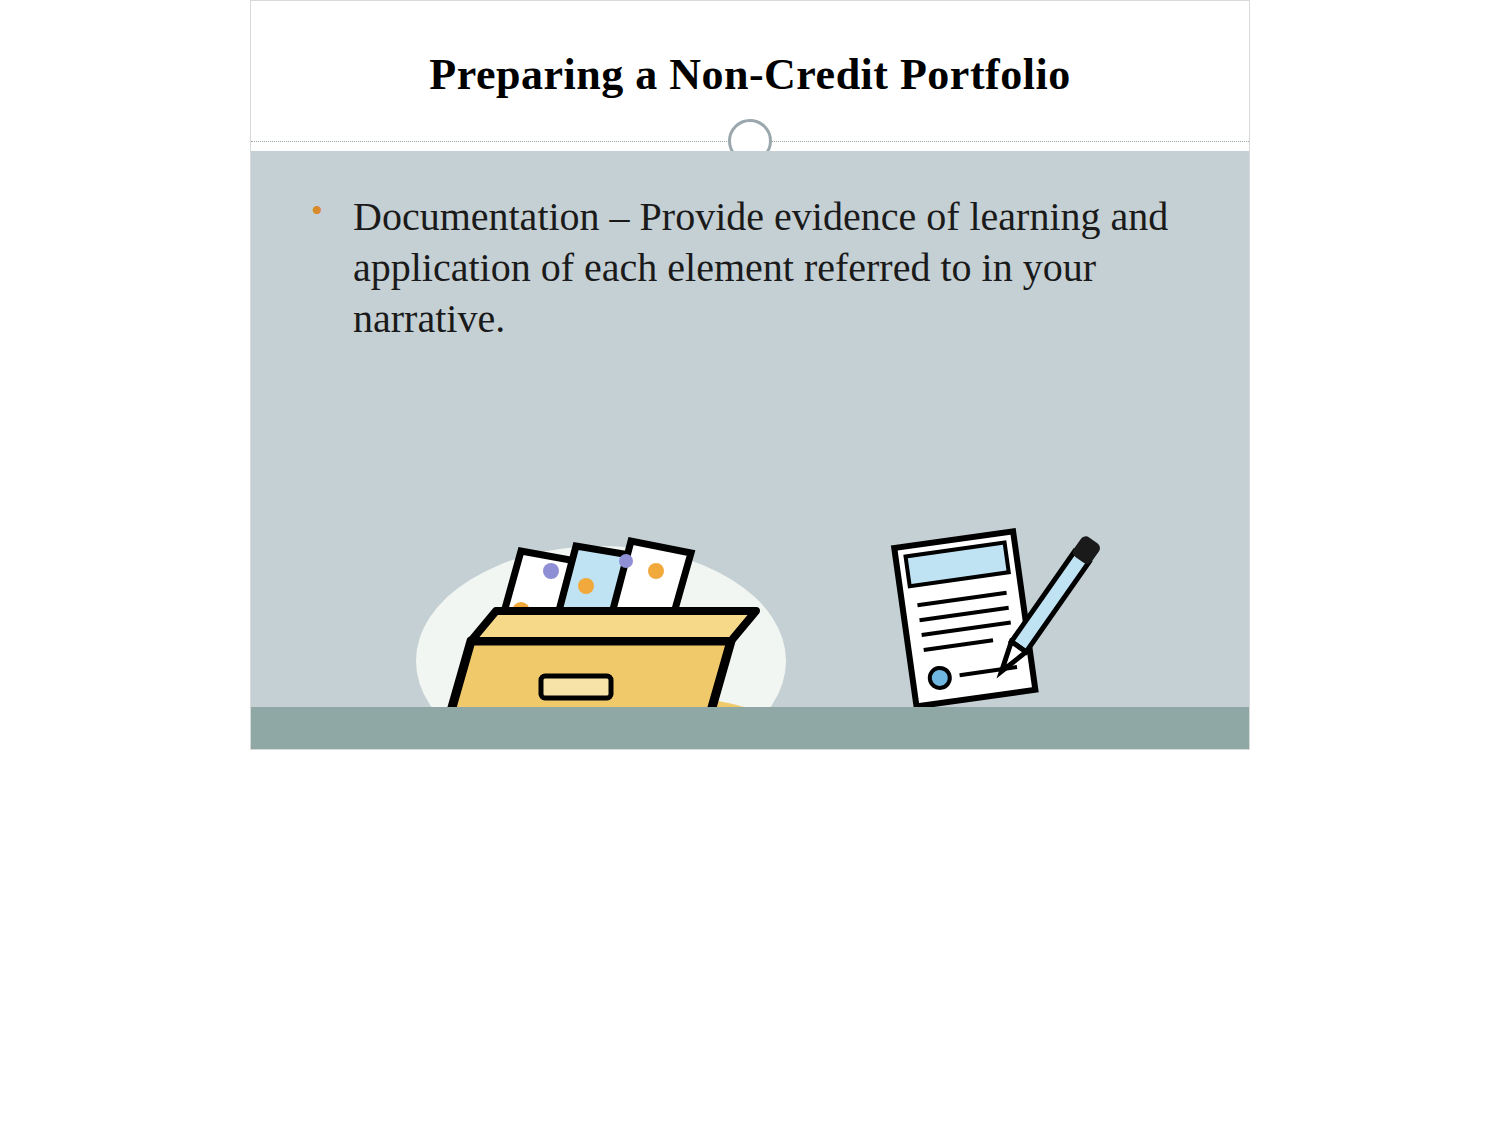Preparing a Non-Credit Portfolio
Documentation – Provide evidence of learning and application of each element referred to in your narrative.